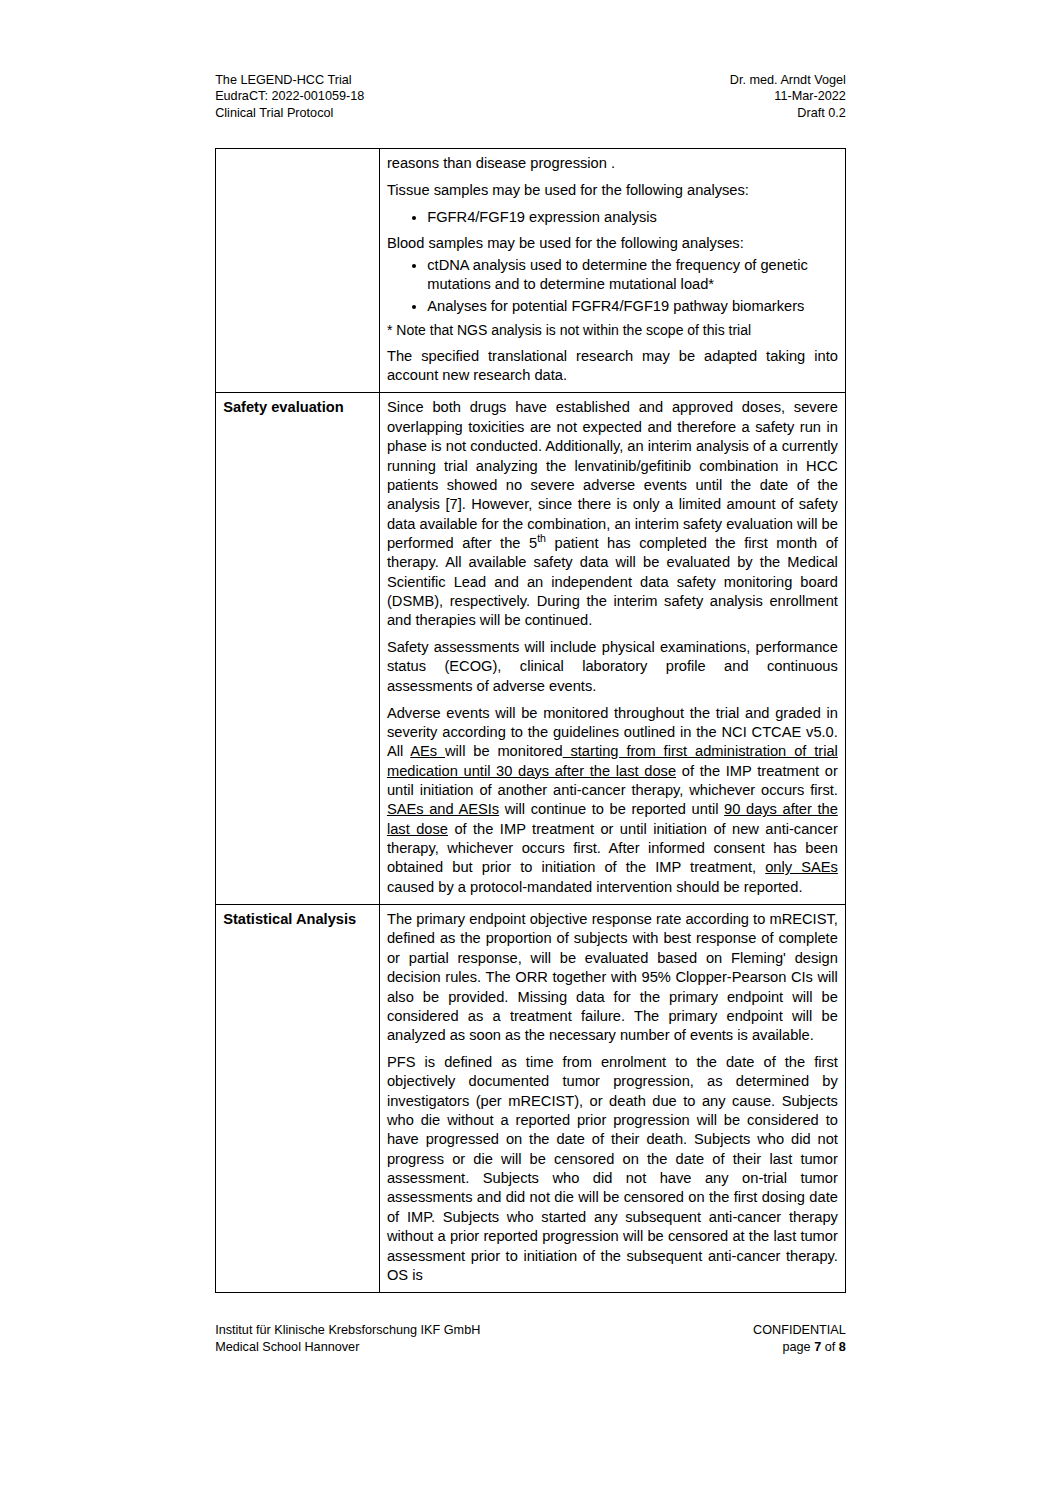| The LEGEND-HCC Trial | Dr. med. Arndt Vogel |
| EudraCT: 2022-001059-18 | 11-Mar-2022 |
| Clinical Trial Protocol | Draft 0.2 |
| | reasons than disease progression . Tissue samples may be used for the following analyses: FGFR4/FGF19 expression analysis Blood samples may be used for the following analyses: ctDNA analysis used to determine the frequency of genetic mutations and to determine mutational load* Analyses for potential FGFR4/FGF19 pathway biomarkers * Note that NGS analysis is not within the scope of this trial The specified translational research may be adapted taking into account new research data. |
| Safety evaluation | Since both drugs have established and approved doses, severe overlapping toxicities are not expected and therefore a safety run in phase is not conducted. Additionally, an interim analysis of a currently running trial analyzing the lenvatinib/gefitinib combination in HCC patients showed no severe adverse events until the date of the analysis [7]. However, since there is only a limited amount of safety data available for the combination, an interim safety evaluation will be performed after the 5 th patient has completed the first month of therapy. All available safety data will be evaluated by the Medical Scientific Lead and an independent data safety monitoring board (DSMB), respectively. During the interim safety analysis enrollment and therapies will be continued. Safety assessments will include physical examinations, performance status (ECOG), clinical laboratory profile and continuous assessments of adverse events. Adverse events will be monitored throughout the trial and graded in severity according to the guidelines outlined in the NCI CTCAE v5.0. All AEs will be monitored starting from first administration of trial medication until 30 days after the last dose of the IMP treatment or until initiation of another anti-cancer therapy, whichever occurs first. SAEs and AESIs will continue to be reported until 90 days after the last dose of the IMP treatment or until initiation of new anti-cancer therapy, whichever occurs first. After informed consent has been obtained but prior to initiation of the IMP treatment, only SAEs caused by a protocol-mandated intervention should be reported. |
| Statistical Analysis | The primary endpoint objective response rate according to mRECIST, defined as the proportion of subjects with best response of complete or partial response, will be evaluated based on Fleming' design decision rules. The ORR together with 95% Clopper-Pearson CIs will also be provided. Missing data for the primary endpoint will be considered as a treatment failure. The primary endpoint will be analyzed as soon as the necessary number of events is available. PFS is defined as time from enrolment to the date of the first objectively documented tumor progression, as determined by investigators (per mRECIST), or death due to any cause. Subjects who die without a reported prior progression will be considered to have progressed on the date of their death. Subjects who did not progress or die will be censored on the date of their last tumor assessment. Subjects who did not have any on-trial tumor assessments and did not die will be censored on the first dosing date of IMP. Subjects who started any subsequent anti-cancer therapy without a prior reported progression will be censored at the last tumor assessment prior to initiation of the subsequent anti-cancer therapy. OS is |
| Institut für Klinische Krebsforschung IKF GmbH | CONFIDENTIAL |
| Medical School Hannover | page 7 of 8 |